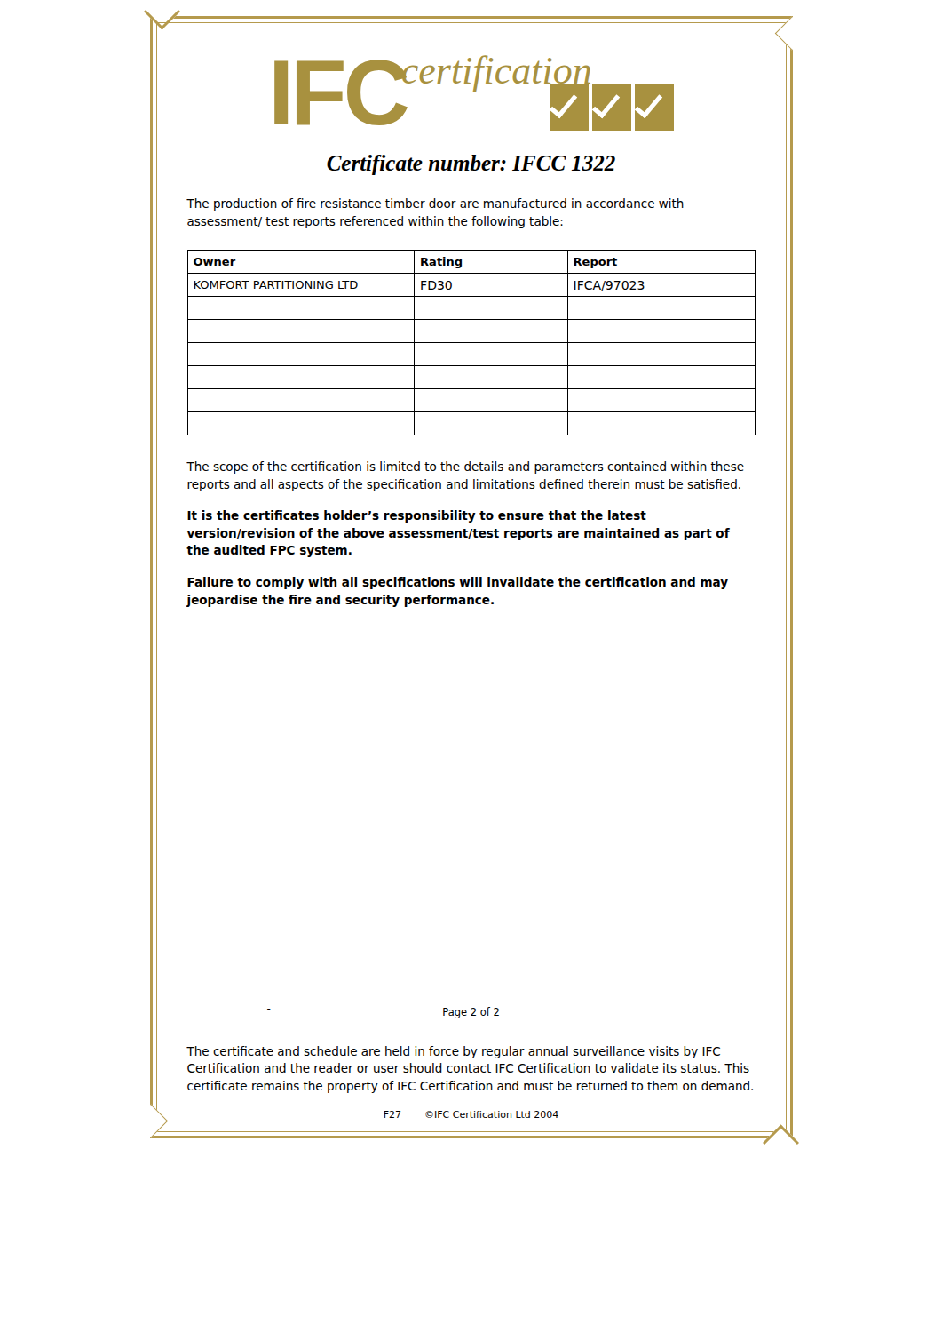IFC certification
Certificate number: IFCC 1322
The production of fire resistance timber door are manufactured in accordance with assessment/ test reports referenced within the following table:
| Owner | Rating | Report |
| --- | --- | --- |
| KOMFORT PARTITIONING LTD | FD30 | IFCA/97023 |
The scope of the certification is limited to the details and parameters contained within these reports and all aspects of the specification and limitations defined therein must be satisfied.
It is the certificates holder’s responsibility to ensure that the latest version/revision of the above assessment/test reports are maintained as part of the audited FPC system.
Failure to comply with all specifications will invalidate the certification and may jeopardise the fire and security performance.
-Page 2 of 2
The certificate and schedule are held in force by regular annual surveillance visits by IFC Certification and the reader or user should contact IFC Certification to validate its status. This certificate remains the property of IFC Certification and must be returned to them on demand.
F27©IFC Certification Ltd 2004